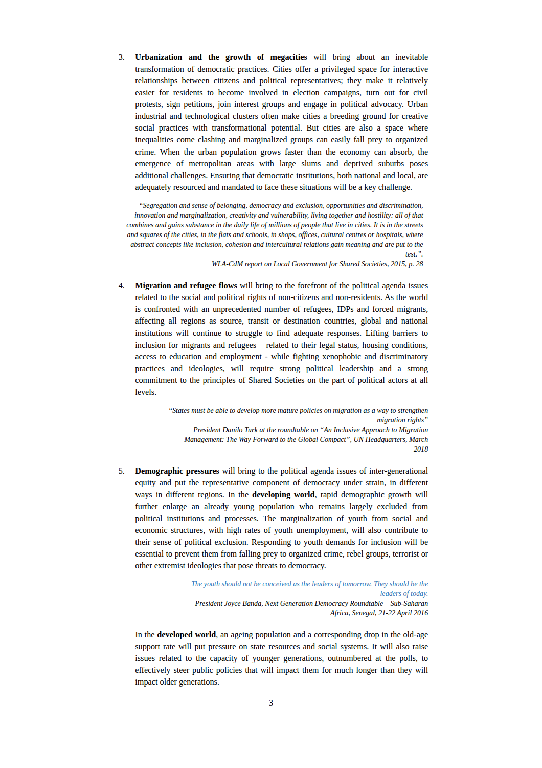3.
Urbanization and the growth of megacities will bring about an inevitable transformation of democratic practices. Cities offer a privileged space for interactive relationships between citizens and political representatives; they make it relatively easier for residents to become involved in election campaigns, turn out for civil protests, sign petitions, join interest groups and engage in political advocacy. Urban industrial and technological clusters often make cities a breeding ground for creative social practices with transformational potential. But cities are also a space where inequalities come clashing and marginalized groups can easily fall prey to organized crime. When the urban population grows faster than the economy can absorb, the emergence of metropolitan areas with large slums and deprived suburbs poses additional challenges. Ensuring that democratic institutions, both national and local, are adequately resourced and mandated to face these situations will be a key challenge.
“Segregation and sense of belonging, democracy and exclusion, opportunities and discrimination, innovation and marginalization, creativity and vulnerability, living together and hostility: all of that combines and gains substance in the daily life of millions of people that live in cities. It is in the streets and squares of the cities, in the flats and schools, in shops, offices, cultural centres or hospitals, where abstract concepts like inclusion, cohesion and intercultural relations gain meaning and are put to the test.”.WLA-CdM report on Local Government for Shared Societies, 2015, p. 28
4.
Migration and refugee flows will bring to the forefront of the political agenda issues related to the social and political rights of non-citizens and non-residents. As the world is confronted with an unprecedented number of refugees, IDPs and forced migrants, affecting all regions as source, transit or destination countries, global and national institutions will continue to struggle to find adequate responses. Lifting barriers to inclusion for migrants and refugees – related to their legal status, housing conditions, access to education and employment - while fighting xenophobic and discriminatory practices and ideologies, will require strong political leadership and a strong commitment to the principles of Shared Societies on the part of political actors at all levels.
“States must be able to develop more mature policies on migration as a way to strengthen migration rights”President Danilo Turk at the roundtable on “An Inclusive Approach to Migration Management: The Way Forward to the Global Compact”, UN Headquarters, March 2018
5.
Demographic pressures will bring to the political agenda issues of inter-generational equity and put the representative component of democracy under strain, in different ways in different regions. In the developing world, rapid demographic growth will further enlarge an already young population who remains largely excluded from political institutions and processes. The marginalization of youth from social and economic structures, with high rates of youth unemployment, will also contribute to their sense of political exclusion. Responding to youth demands for inclusion will be essential to prevent them from falling prey to organized crime, rebel groups, terrorist or other extremist ideologies that pose threats to democracy.
The youth should not be conceived as the leaders of tomorrow. They should be the leaders of today. President Joyce Banda, Next Generation Democracy Roundtable – Sub-Saharan Africa, Senegal, 21-22 April 2016
In the developed world, an ageing population and a corresponding drop in the old-age support rate will put pressure on state resources and social systems. It will also raise issues related to the capacity of younger generations, outnumbered at the polls, to effectively steer public policies that will impact them for much longer than they will impact older generations.
3